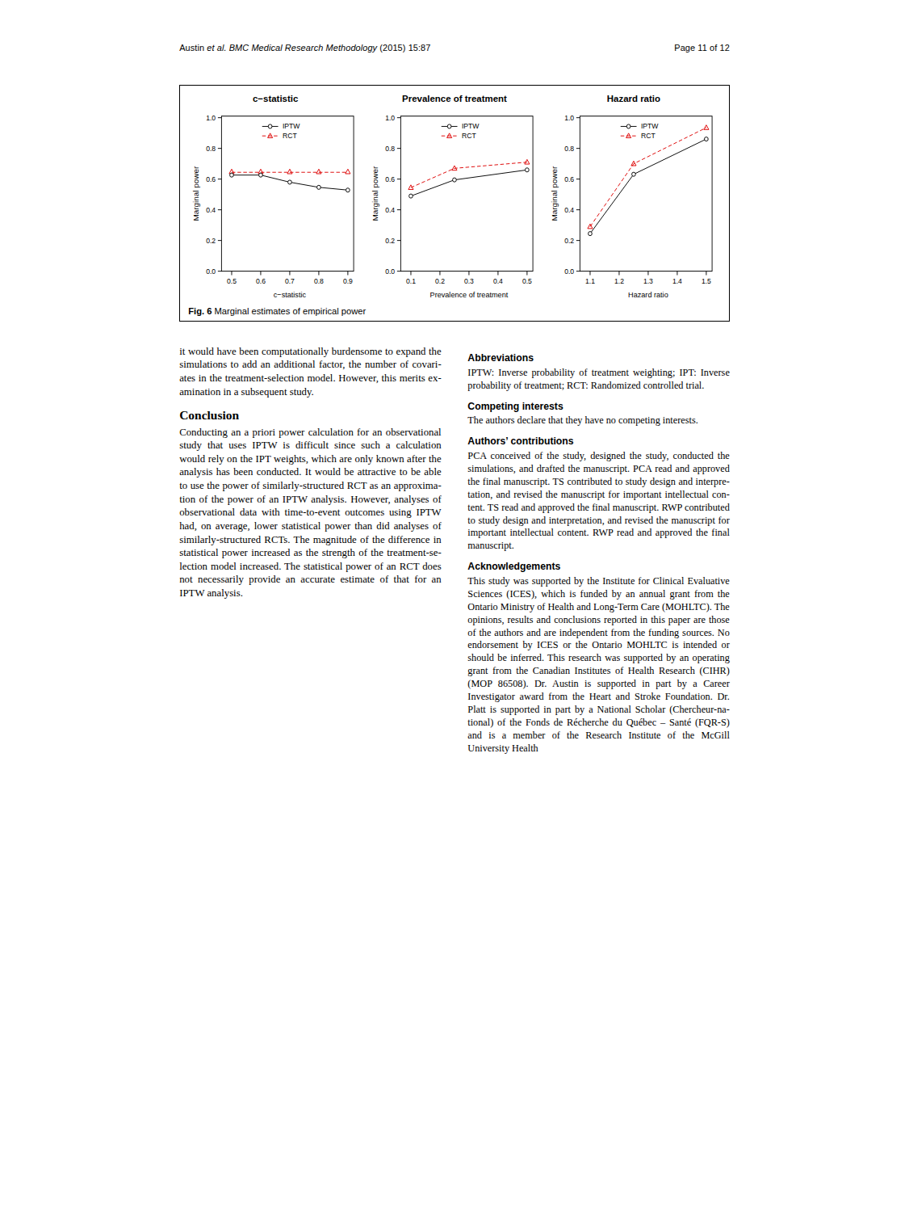Austin et al. BMC Medical Research Methodology (2015) 15:87
Page 11 of 12
c−statistic
0.0 0.2 0.4 0.6 0.8 1.0 0.5 0.6 0.7 0.8 0.9 c−statistic Marginal power IPTW RCT
Prevalence of treatment
0.0 0.2 0.4 0.6 0.8 1.0 0.1 0.2 0.3 0.4 0.5 Prevalence of treatment Marginal power IPTW RCT
Hazard ratio
0.0 0.2 0.4 0.6 0.8 1.0 1.1 1.2 1.3 1.4 1.5 Hazard ratio Marginal power IPTW RCT
Fig. 6 Marginal estimates of empirical power
it would have been computationally burdensome to expand the simulations to add an additional factor, the number of covariates in the treatment-selection model. However, this merits examination in a subsequent study.
Conclusion
Conducting an a priori power calculation for an observational study that uses IPTW is difficult since such a calculation would rely on the IPT weights, which are only known after the analysis has been conducted. It would be attractive to be able to use the power of similarly-structured RCT as an approximation of the power of an IPTW analysis. However, analyses of observational data with time-to-event outcomes using IPTW had, on average, lower statistical power than did analyses of similarly-structured RCTs. The magnitude of the difference in statistical power increased as the strength of the treatment-selection model increased. The statistical power of an RCT does not necessarily provide an accurate estimate of that for an IPTW analysis.
Abbreviations
IPTW: Inverse probability of treatment weighting; IPT: Inverse probability of treatment; RCT: Randomized controlled trial.
Competing interests
The authors declare that they have no competing interests.
Authors’ contributions
PCA conceived of the study, designed the study, conducted the simulations, and drafted the manuscript. PCA read and approved the final manuscript. TS contributed to study design and interpretation, and revised the manuscript for important intellectual content. TS read and approved the final manuscript. RWP contributed to study design and interpretation, and revised the manuscript for important intellectual content. RWP read and approved the final manuscript.
Acknowledgements
This study was supported by the Institute for Clinical Evaluative Sciences (ICES), which is funded by an annual grant from the Ontario Ministry of Health and Long-Term Care (MOHLTC). The opinions, results and conclusions reported in this paper are those of the authors and are independent from the funding sources. No endorsement by ICES or the Ontario MOHLTC is intended or should be inferred. This research was supported by an operating grant from the Canadian Institutes of Health Research (CIHR) (MOP 86508). Dr. Austin is supported in part by a Career Investigator award from the Heart and Stroke Foundation. Dr. Platt is supported in part by a National Scholar (Chercheur-national) of the Fonds de Récherche du Québec – Santé (FQR-S) and is a member of the Research Institute of the McGill University Health